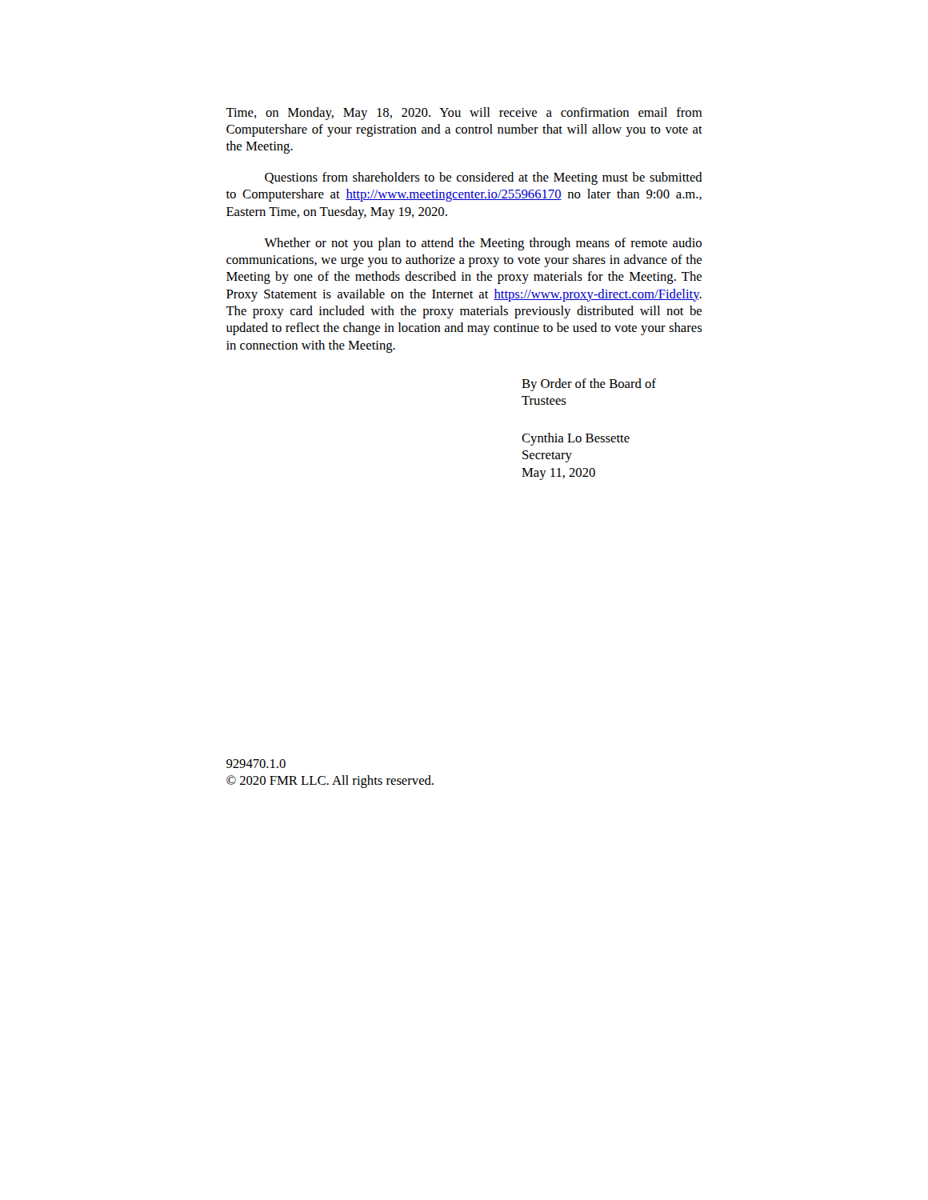Time, on Monday, May 18, 2020. You will receive a confirmation email from Computershare of your registration and a control number that will allow you to vote at the Meeting.
Questions from shareholders to be considered at the Meeting must be submitted to Computershare at http://www.meetingcenter.io/255966170 no later than 9:00 a.m., Eastern Time, on Tuesday, May 19, 2020.
Whether or not you plan to attend the Meeting through means of remote audio communications, we urge you to authorize a proxy to vote your shares in advance of the Meeting by one of the methods described in the proxy materials for the Meeting. The Proxy Statement is available on the Internet at https://www.proxy-direct.com/Fidelity. The proxy card included with the proxy materials previously distributed will not be updated to reflect the change in location and may continue to be used to vote your shares in connection with the Meeting.
By Order of the Board of Trustees
Cynthia Lo Bessette
Secretary
May 11, 2020
929470.1.0
© 2020 FMR LLC. All rights reserved.